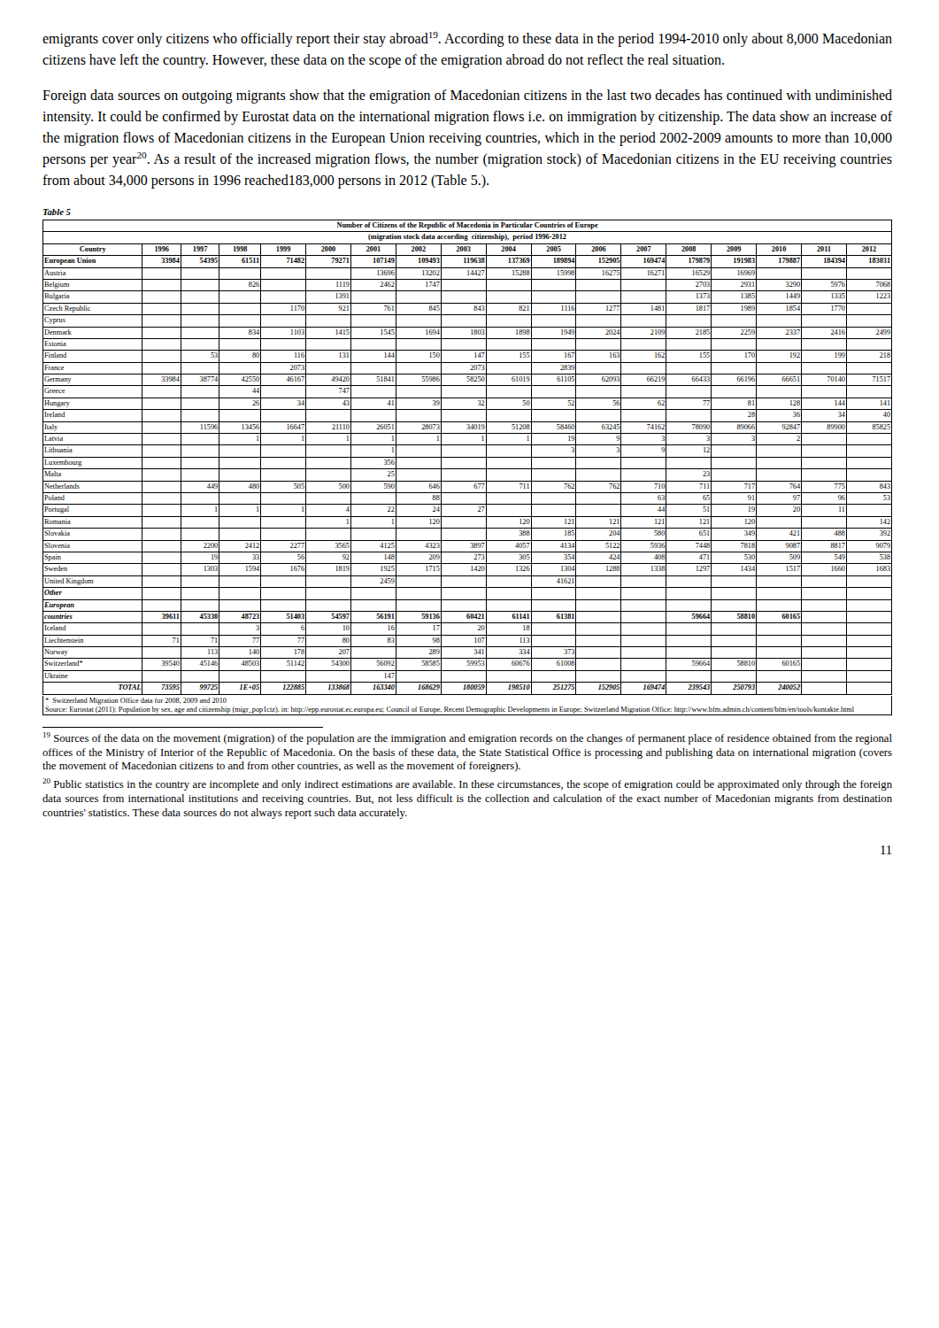emigrants cover only citizens who officially report their stay abroad19. According to these data in the period 1994-2010 only about 8,000 Macedonian citizens have left the country. However, these data on the scope of the emigration abroad do not reflect the real situation.
Foreign data sources on outgoing migrants show that the emigration of Macedonian citizens in the last two decades has continued with undiminished intensity. It could be confirmed by Eurostat data on the international migration flows i.e. on immigration by citizenship. The data show an increase of the migration flows of Macedonian citizens in the European Union receiving countries, which in the period 2002-2009 amounts to more than 10,000 persons per year20. As a result of the increased migration flows, the number (migration stock) of Macedonian citizens in the EU receiving countries from about 34,000 persons in 1996 reached183,000 persons in 2012 (Table 5.).
Table 5
| Number of Citizens of the Republic of Macedonia in Particular Countries of Europe |
| (migration stock data according citizenship), period 1996-2012 |
| Country | 1996 | 1997 | 1998 | 1999 | 2000 | 2001 | 2002 | 2003 | 2004 | 2005 | 2006 | 2007 | 2008 | 2009 | 2010 | 2011 | 2012 |
| European Union | 33984 | 54395 | 61511 | 71482 | 79271 | 107149 | 109493 | 119638 | 137369 | 189894 | 152905 | 169474 | 179879 | 191983 | 179887 | 184394 | 183031 |
| Austria | | | | | | 13696 | 13202 | 14427 | 15288 | 15998 | 16275 | 16271 | 16529 | 16969 | | | |
| Belgium | | | 826 | | 1119 | 2462 | 1747 | | | | | | 2703 | 2931 | 3290 | 5976 | 7068 |
| Bulgaria | | | | | 1391 | | | | | | | | 1373 | 1385 | 1449 | 1335 | 1223 |
| Czech Republic | | | | 1170 | 921 | 761 | 845 | 843 | 821 | 1116 | 1277 | 1481 | 1817 | 1989 | 1854 | 1770 | |
| Cyprus | | | | | | | | | | | | | | | | | |
| Denmark | | | 834 | 1103 | 1415 | 1545 | 1694 | 1803 | 1898 | 1949 | 2024 | 2109 | 2185 | 2259 | 2337 | 2416 | 2499 |
| Estonia | | | | | | | | | | | | | | | | | |
| Finland | | 53 | 80 | 116 | 131 | 144 | 150 | 147 | 155 | 167 | 163 | 162 | 155 | 170 | 192 | 199 | 218 |
| France | | | | 2073 | | | | 2073 | | 2839 | | | | | | | |
| Germany | 33984 | 38774 | 42550 | 46167 | 49420 | 51841 | 55986 | 58250 | 61019 | 61105 | 62093 | 66219 | 66433 | 66196 | 66651 | 70140 | 71517 |
| Greece | | | 44 | | 747 | | | | | | | | | | | | |
| Hungary | | | 26 | 34 | 43 | 41 | 39 | 32 | 50 | 52 | 56 | 62 | 77 | 81 | 128 | 144 | 141 |
| Ireland | | | | | | | | | | | | | | 28 | 36 | 34 | 40 |
| Italy | | 11596 | 13456 | 16647 | 21110 | 26051 | 28073 | 34019 | 51208 | 58460 | 63245 | 74162 | 78090 | 89066 | 92847 | 89900 | 85825 |
| Latvia | | | 1 | 1 | 1 | 1 | 1 | 1 | 1 | 19 | 9 | 3 | 3 | 3 | 2 | | |
| Lithuania | | | | | | 1 | | | | 3 | 3 | 9 | 12 | | | | |
| Luxembourg | | | | | | 356 | | | | | | | | | | | |
| Malta | | | | | | 25 | | | | | | | 23 | | | | |
| Netherlands | | 449 | 480 | 505 | 500 | 590 | 646 | 677 | 711 | 762 | 762 | 710 | 711 | 717 | 764 | 775 | 843 |
| Poland | | | | | | | 88 | | | | | 63 | 65 | 91 | 97 | 96 | 53 |
| Portugal | | 1 | 1 | 1 | 4 | 22 | 24 | 27 | | | | 44 | 51 | 19 | 20 | 11 | |
| Romania | | | | | 1 | 1 | 120 | | 120 | 121 | 121 | 121 | 121 | 120 | | | 142 |
| Slovakia | | | | | | | | | 388 | 185 | 204 | 580 | 651 | 349 | 421 | 488 | 392 |
| Slovenia | | 2200 | 2412 | 2277 | 3565 | 4125 | 4323 | 3897 | 4057 | 4134 | 5122 | 5936 | 7448 | 7818 | 9087 | 8817 | 9079 |
| Spain | | 19 | 33 | 56 | 92 | 148 | 209 | 273 | 305 | 354 | 424 | 408 | 471 | 530 | 509 | 549 | 538 |
| Sweden | | 1303 | 1594 | 1676 | 1819 | 1925 | 1715 | 1420 | 1326 | 1304 | 1288 | 1338 | 1297 | 1434 | 1517 | 1660 | 1683 |
| United Kingdom | | | | | | 2459 | | | | 41621 | | | | | | | |
| Other | | | | | | | | | | | | | | | | | |
| European | | | | | | | | | | | | | | | | | |
| countries | 39611 | 45330 | 48723 | 51403 | 54597 | 56191 | 59136 | 60421 | 61141 | 61381 | | | 59664 | 58810 | 60165 | | |
| Iceland | | | 3 | 6 | 10 | 16 | 17 | 20 | 18 | | | | | | | | |
| Liechtenstein | 71 | 71 | 77 | 77 | 80 | 83 | 98 | 107 | 113 | | | | | | | | |
| Norway | | 113 | 140 | 178 | 207 | | 289 | 341 | 334 | 373 | | | | | | | |
| Switzerland* | 39540 | 45146 | 48503 | 51142 | 54300 | 56092 | 58585 | 59953 | 60676 | 61008 | | | 59664 | 58810 | 60165 | | |
| Ukraine | | | | | | 147 | | | | | | | | | | | |
| TOTAL | 73595 | 99725 | 1E+05 | 122885 | 133868 | 163340 | 168629 | 180059 | 198510 | 251275 | 152905 | 169474 | 239543 | 250793 | 240052 | | |
* Switzerland Migration Office data for 2008, 2009 and 2010
Source: Eurostat (2011): Population by sex, age and citizenship (migr_pop1ctz). in: http://epp.eurostat.ec.europa.eu; Council of Europe, Recent Demographic Developments in Europe; Switzerland Migration Office: http://www.bfm.admin.ch/content/bfm/en/tools/kontakte.html
19 Sources of the data on the movement (migration) of the population are the immigration and emigration records on the changes of permanent place of residence obtained from the regional offices of the Ministry of Interior of the Republic of Macedonia. On the basis of these data, the State Statistical Office is processing and publishing data on international migration (covers the movement of Macedonian citizens to and from other countries, as well as the movement of foreigners).
20 Public statistics in the country are incomplete and only indirect estimations are available. In these circumstances, the scope of emigration could be approximated only through the foreign data sources from international institutions and receiving countries. But, not less difficult is the collection and calculation of the exact number of Macedonian migrants from destination countries' statistics. These data sources do not always report such data accurately.
11